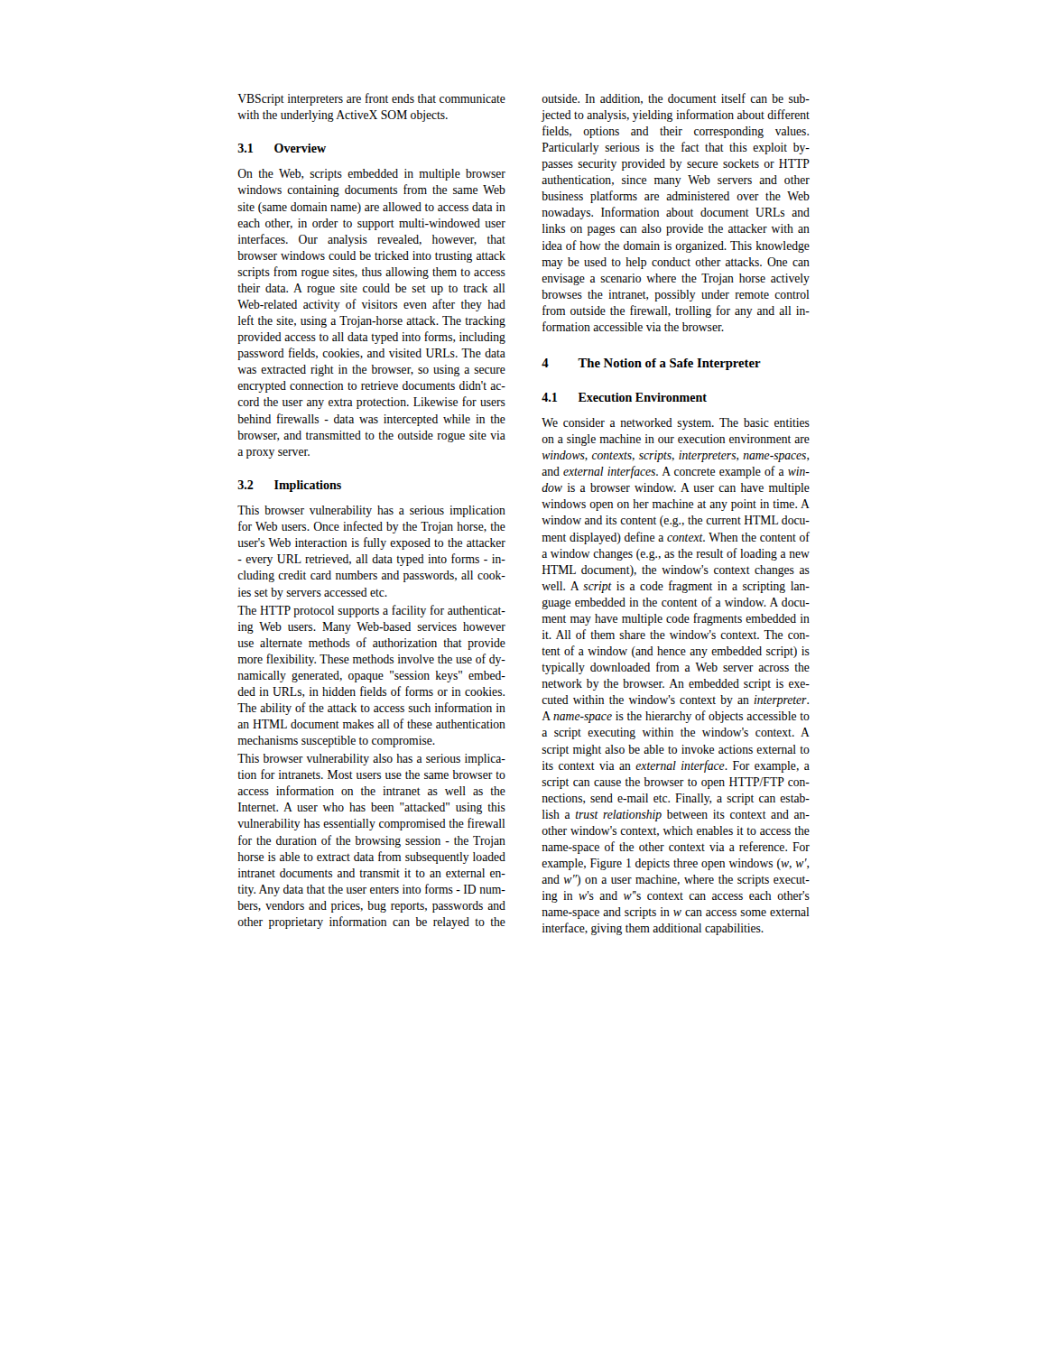VBScript interpreters are front ends that communicate with the underlying ActiveX SOM objects.
3.1 Overview
On the Web, scripts embedded in multiple browser windows containing documents from the same Web site (same domain name) are allowed to access data in each other, in order to support multi-windowed user interfaces. Our analysis revealed, however, that browser windows could be tricked into trusting attack scripts from rogue sites, thus allowing them to access their data. A rogue site could be set up to track all Web-related activity of visitors even after they had left the site, using a Trojan-horse attack. The tracking provided access to all data typed into forms, including password fields, cookies, and visited URLs. The data was extracted right in the browser, so using a secure encrypted connection to retrieve documents didn't accord the user any extra protection. Likewise for users behind firewalls - data was intercepted while in the browser, and transmitted to the outside rogue site via a proxy server.
3.2 Implications
This browser vulnerability has a serious implication for Web users. Once infected by the Trojan horse, the user's Web interaction is fully exposed to the attacker - every URL retrieved, all data typed into forms - including credit card numbers and passwords, all cookies set by servers accessed etc.
The HTTP protocol supports a facility for authenticating Web users. Many Web-based services however use alternate methods of authorization that provide more flexibility. These methods involve the use of dynamically generated, opaque "session keys" embedded in URLs, in hidden fields of forms or in cookies. The ability of the attack to access such information in an HTML document makes all of these authentication mechanisms susceptible to compromise.
This browser vulnerability also has a serious implication for intranets. Most users use the same browser to access information on the intranet as well as the Internet. A user who has been "attacked" using this vulnerability has essentially compromised the firewall for the duration of the browsing session - the Trojan horse is able to extract data from subsequently loaded intranet documents and transmit it to an external entity. Any data that the user enters into forms - ID numbers, vendors and prices, bug reports, passwords and other proprietary information can be relayed to the outside. In addition, the document itself can be subjected to analysis, yielding information about different fields, options and their corresponding values. Particularly serious is the fact that this exploit bypasses security provided by secure sockets or HTTP authentication, since many Web servers and other business platforms are administered over the Web nowadays. Information about document URLs and links on pages can also provide the attacker with an idea of how the domain is organized. This knowledge may be used to help conduct other attacks. One can envisage a scenario where the Trojan horse actively browses the intranet, possibly under remote control from outside the firewall, trolling for any and all information accessible via the browser.
4 The Notion of a Safe Interpreter
4.1 Execution Environment
We consider a networked system. The basic entities on a single machine in our execution environment are windows, contexts, scripts, interpreters, name-spaces, and external interfaces. A concrete example of a window is a browser window. A user can have multiple windows open on her machine at any point in time. A window and its content (e.g., the current HTML document displayed) define a context. When the content of a window changes (e.g., as the result of loading a new HTML document), the window's context changes as well. A script is a code fragment in a scripting language embedded in the content of a window. A document may have multiple code fragments embedded in it. All of them share the window's context. The content of a window (and hence any embedded script) is typically downloaded from a Web server across the network by the browser. An embedded script is executed within the window's context by an interpreter. A name-space is the hierarchy of objects accessible to a script executing within the window's context. A script might also be able to invoke actions external to its context via an external interface. For example, a script can cause the browser to open HTTP/FTP connections, send e-mail etc. Finally, a script can establish a trust relationship between its context and another window's context, which enables it to access the name-space of the other context via a reference. For example, Figure 1 depicts three open windows (w, w′, and w″) on a user machine, where the scripts executing in w's and w′'s context can access each other's name-space and scripts in w can access some external interface, giving them additional capabilities.